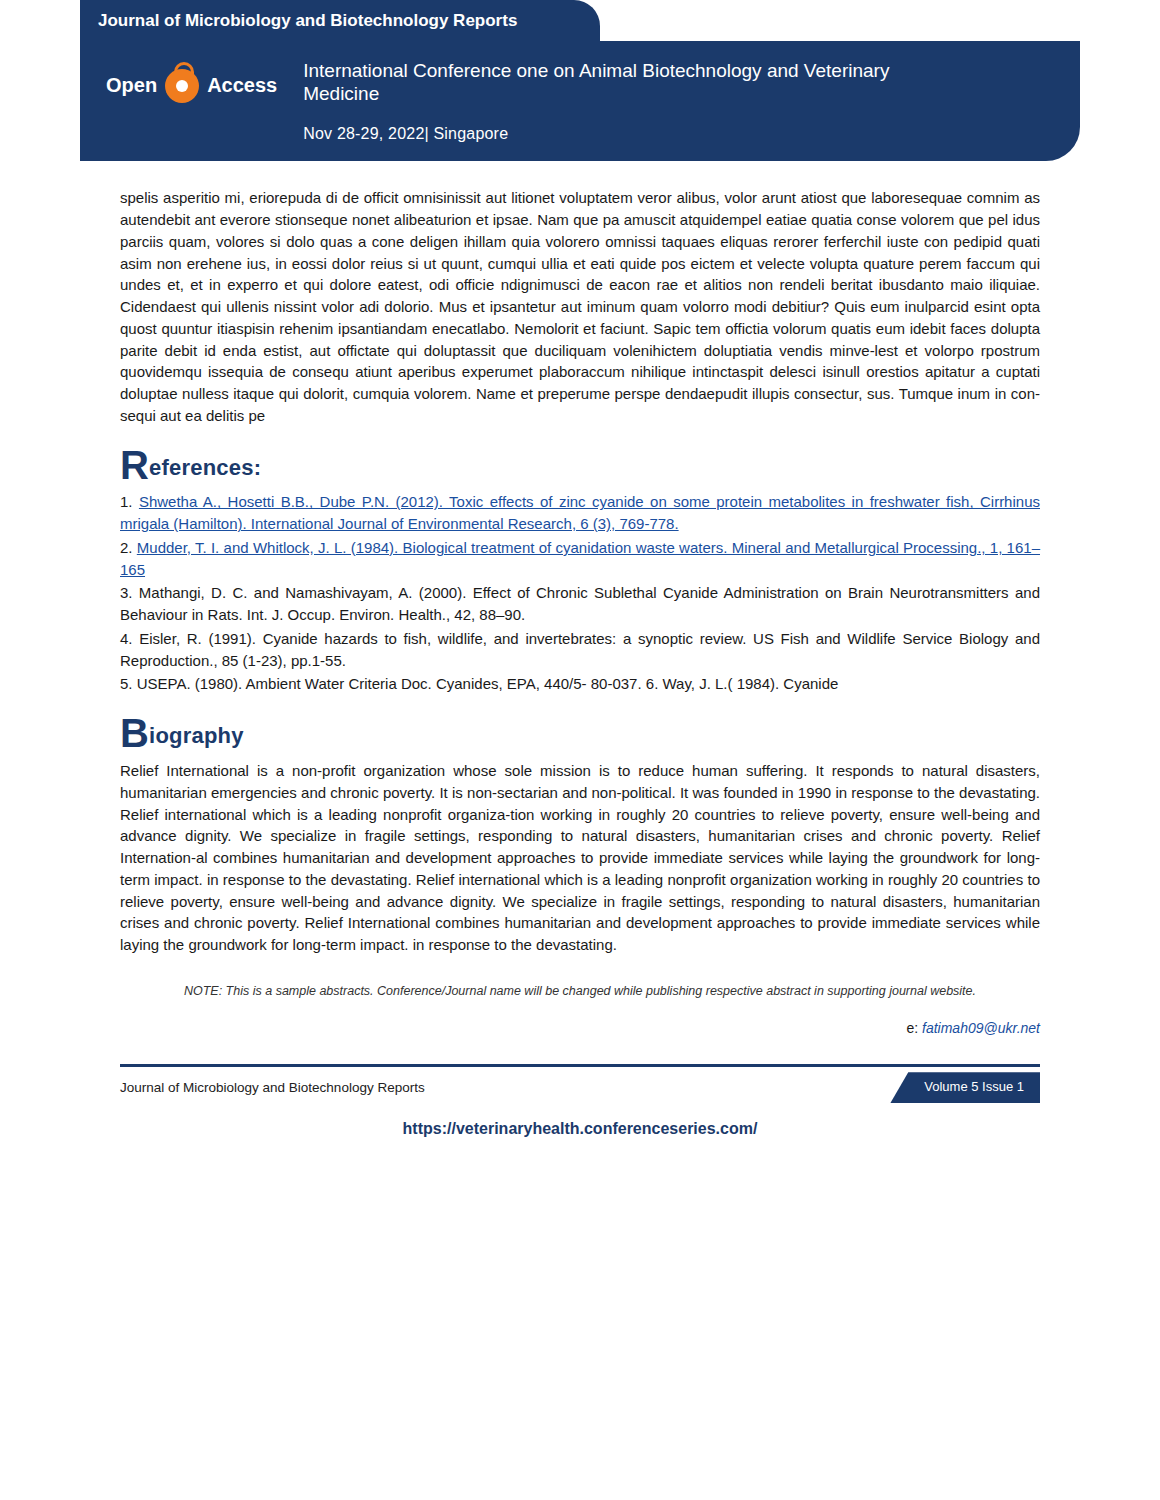Journal of Microbiology and Biotechnology Reports
Open Access
International Conference one on Animal Biotechnology and Veterinary Medicine
Nov 28-29, 2022| Singapore
spelis asperitio mi, eriorepuda di de officit omnisinissit aut litionet voluptatem veror alibus, volor arunt atiost que laboresequae comnim as autendebit ant everore stionseque nonet alibeaturion et ipsae. Nam que pa amuscit atquidempel eatiae quatia conse volorem que pel idus parciis quam, volores si dolo quas a cone deligen ihillam quia volorero omnissi taquaes eliquas rerorer ferferchil iuste con pedipid quati asim non erehene ius, in eossi dolor reius si ut quunt, cumqui ullia et eati quide pos eictem et velecte volupta quature perem faccum qui undes et, et in experro et qui dolore eatest, odi officie ndignimusci de eacon rae et alitios non rendeli beritat ibusdanto maio iliquiae. Cidendaest qui ullenis nissint volor adi dolorio. Mus et ipsantetur aut iminum quam volorro modi debitiur? Quis eum inulparcid esint opta quost quuntur itiaspisin rehenim ipsantiandam enecatlabo. Nemolorit et faciunt. Sapic tem offictia volorum quatis eum idebit faces dolupta parite debit id enda estist, aut offictate qui doluptassit que duciliquam volenihictem doluptiatia vendis minve-lest et volorpo rpostrum quovidemqu issequia de consequ atiunt aperibus experumet plaboraccum nihilique intinctaspit delesci isinull orestios apitatur a cuptati doluptae nulless itaque qui dolorit, cumquia volorem. Name et preperume perspe dendaepudit illupis consectur, sus. Tumque inum in consequi aut ea delitis pe
References:
1. Shwetha A., Hosetti B.B., Dube P.N. (2012). Toxic effects of zinc cyanide on some protein metabolites in freshwater fish, Cirrhinus mrigala (Hamilton). International Journal of Environmental Research, 6 (3), 769-778.
2. Mudder, T. I. and Whitlock, J. L. (1984). Biological treatment of cyanidation waste waters. Mineral and Metallurgical Processing., 1, 161–165
3. Mathangi, D. C. and Namashivayam, A. (2000). Effect of Chronic Sublethal Cyanide Administration on Brain Neurotransmitters and Behaviour in Rats. Int. J. Occup. Environ. Health., 42, 88–90.
4. Eisler, R. (1991). Cyanide hazards to fish, wildlife, and invertebrates: a synoptic review. US Fish and Wildlife Service Biology and Reproduction., 85 (1-23), pp.1-55.
5. USEPA. (1980). Ambient Water Criteria Doc. Cyanides, EPA, 440/5- 80-037. 6. Way, J. L.( 1984). Cyanide
Biography
Relief International is a non-profit organization whose sole mission is to reduce human suffering. It responds to natural disasters, humanitarian emergencies and chronic poverty. It is non-sectarian and non-political. It was founded in 1990 in response to the devastating. Relief international which is a leading nonprofit organiza-tion working in roughly 20 countries to relieve poverty, ensure well-being and advance dignity. We specialize in fragile settings, responding to natural disasters, humanitarian crises and chronic poverty. Relief Internation-al combines humanitarian and development approaches to provide immediate services while laying the groundwork for long-term impact. in response to the devastating. Relief international which is a leading nonprofit organization working in roughly 20 countries to relieve poverty, ensure well-being and advance dignity. We specialize in fragile settings, responding to natural disasters, humanitarian crises and chronic poverty. Relief International combines humanitarian and development approaches to provide immediate services while laying the groundwork for long-term impact. in response to the devastating.
NOTE: This is a sample abstracts. Conference/Journal name will be changed while publishing respective abstract in supporting journal website.
e: fatimah09@ukr.net
Journal of Microbiology and Biotechnology Reports
Volume 5 Issue 1
https://veterinaryhealth.conferenceseries.com/